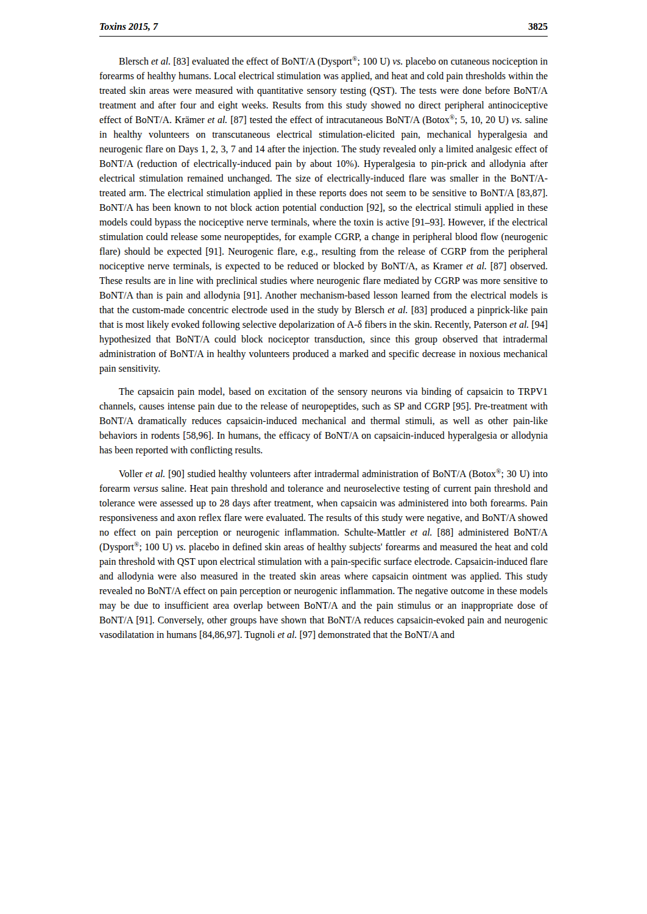Toxins 2015, 7 3825
Blersch et al. [83] evaluated the effect of BoNT/A (Dysport®; 100 U) vs. placebo on cutaneous nociception in forearms of healthy humans. Local electrical stimulation was applied, and heat and cold pain thresholds within the treated skin areas were measured with quantitative sensory testing (QST). The tests were done before BoNT/A treatment and after four and eight weeks. Results from this study showed no direct peripheral antinociceptive effect of BoNT/A. Krämer et al. [87] tested the effect of intracutaneous BoNT/A (Botox®; 5, 10, 20 U) vs. saline in healthy volunteers on transcutaneous electrical stimulation-elicited pain, mechanical hyperalgesia and neurogenic flare on Days 1, 2, 3, 7 and 14 after the injection. The study revealed only a limited analgesic effect of BoNT/A (reduction of electrically-induced pain by about 10%). Hyperalgesia to pin-prick and allodynia after electrical stimulation remained unchanged. The size of electrically-induced flare was smaller in the BoNT/A-treated arm. The electrical stimulation applied in these reports does not seem to be sensitive to BoNT/A [83,87]. BoNT/A has been known to not block action potential conduction [92], so the electrical stimuli applied in these models could bypass the nociceptive nerve terminals, where the toxin is active [91–93]. However, if the electrical stimulation could release some neuropeptides, for example CGRP, a change in peripheral blood flow (neurogenic flare) should be expected [91]. Neurogenic flare, e.g., resulting from the release of CGRP from the peripheral nociceptive nerve terminals, is expected to be reduced or blocked by BoNT/A, as Kramer et al. [87] observed. These results are in line with preclinical studies where neurogenic flare mediated by CGRP was more sensitive to BoNT/A than is pain and allodynia [91]. Another mechanism-based lesson learned from the electrical models is that the custom-made concentric electrode used in the study by Blersch et al. [83] produced a pinprick-like pain that is most likely evoked following selective depolarization of A-δ fibers in the skin. Recently, Paterson et al. [94] hypothesized that BoNT/A could block nociceptor transduction, since this group observed that intradermal administration of BoNT/A in healthy volunteers produced a marked and specific decrease in noxious mechanical pain sensitivity.
The capsaicin pain model, based on excitation of the sensory neurons via binding of capsaicin to TRPV1 channels, causes intense pain due to the release of neuropeptides, such as SP and CGRP [95]. Pre-treatment with BoNT/A dramatically reduces capsaicin-induced mechanical and thermal stimuli, as well as other pain-like behaviors in rodents [58,96]. In humans, the efficacy of BoNT/A on capsaicin-induced hyperalgesia or allodynia has been reported with conflicting results.
Voller et al. [90] studied healthy volunteers after intradermal administration of BoNT/A (Botox®; 30 U) into forearm versus saline. Heat pain threshold and tolerance and neuroselective testing of current pain threshold and tolerance were assessed up to 28 days after treatment, when capsaicin was administered into both forearms. Pain responsiveness and axon reflex flare were evaluated. The results of this study were negative, and BoNT/A showed no effect on pain perception or neurogenic inflammation. Schulte-Mattler et al. [88] administered BoNT/A (Dysport®; 100 U) vs. placebo in defined skin areas of healthy subjects' forearms and measured the heat and cold pain threshold with QST upon electrical stimulation with a pain-specific surface electrode. Capsaicin-induced flare and allodynia were also measured in the treated skin areas where capsaicin ointment was applied. This study revealed no BoNT/A effect on pain perception or neurogenic inflammation. The negative outcome in these models may be due to insufficient area overlap between BoNT/A and the pain stimulus or an inappropriate dose of BoNT/A [91]. Conversely, other groups have shown that BoNT/A reduces capsaicin-evoked pain and neurogenic vasodilatation in humans [84,86,97]. Tugnoli et al. [97] demonstrated that the BoNT/A and